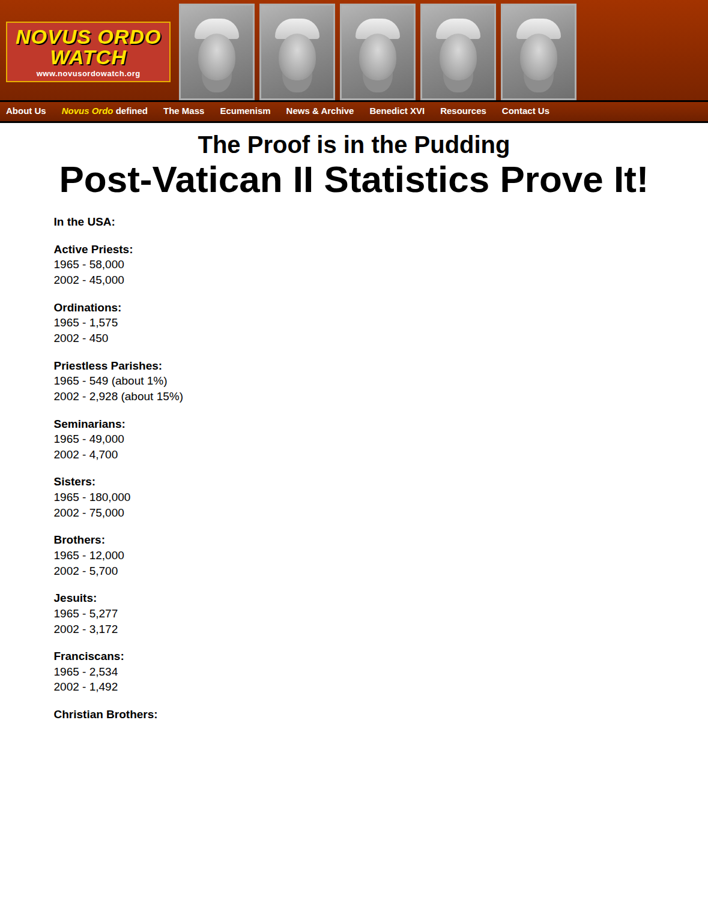NOVUS ORDO WATCH www.novusordowatch.org
About Us
Novus Ordo defined
The Mass
Ecumenism
News & Archive
Benedict XVI
Resources
Contact Us
The Proof is in the Pudding
Post-Vatican II Statistics Prove It!
In the USA:
Active Priests:
1965 - 58,000
2002 - 45,000
Ordinations:
1965 - 1,575
2002 - 450
Priestless Parishes:
1965 - 549 (about 1%)
2002 - 2,928 (about 15%)
Seminarians:
1965 - 49,000
2002 - 4,700
Sisters:
1965 - 180,000
2002 - 75,000
Brothers:
1965 - 12,000
2002 - 5,700
Jesuits:
1965 - 5,277
2002 - 3,172
Franciscans:
1965 - 2,534
2002 - 1,492
Christian Brothers: